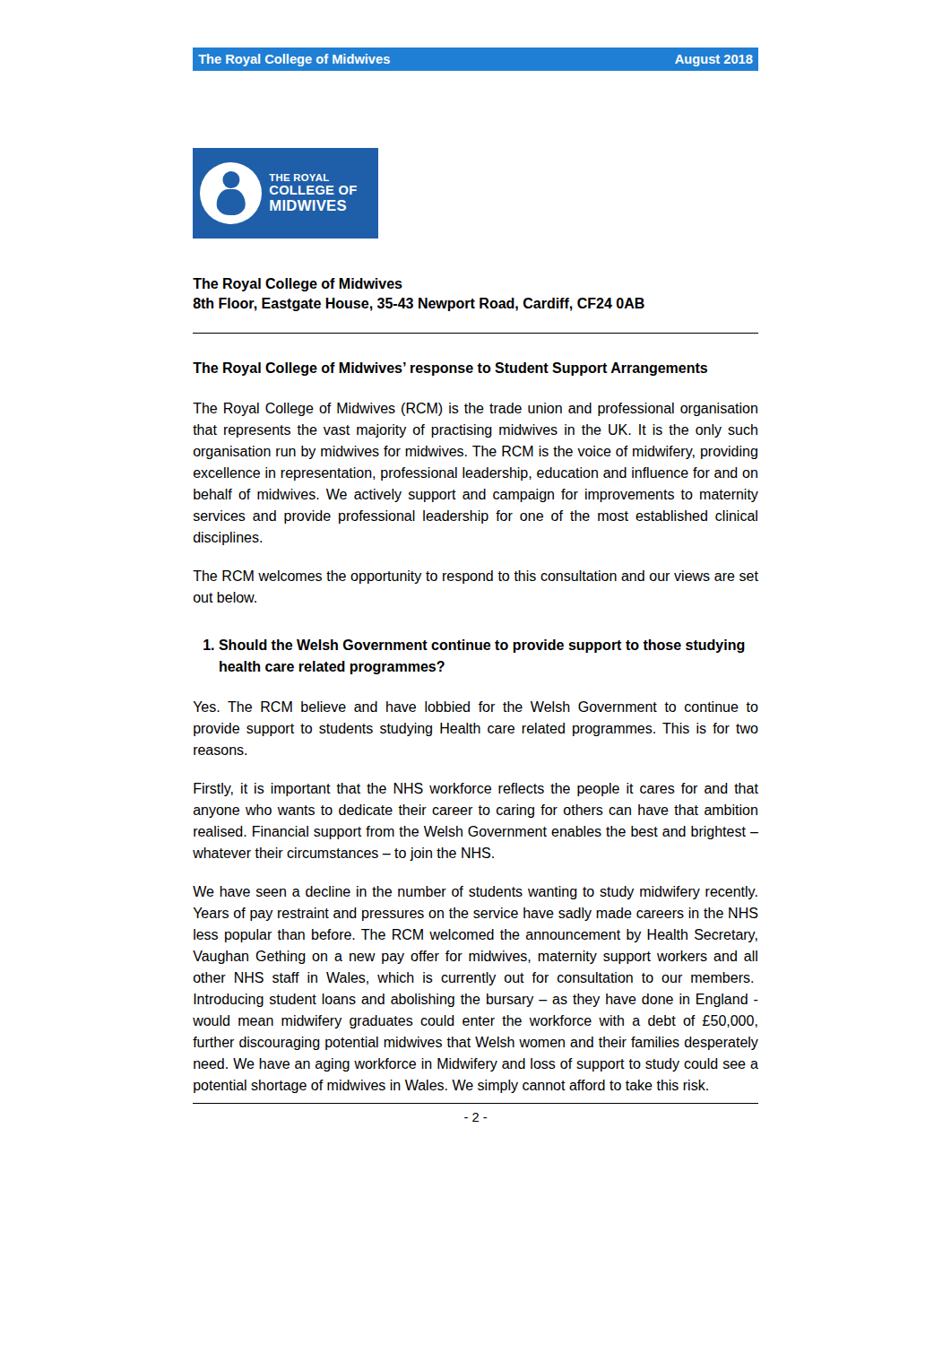The Royal College of Midwives
August 2018
THE ROYAL
COLLEGE OF
MIDWIVES
The Royal College of Midwives
8th Floor, Eastgate House, 35-43 Newport Road, Cardiff, CF24 0AB
The Royal College of Midwives’ response to Student Support Arrangements
The Royal College of Midwives (RCM) is the trade union and professional organisation that represents the vast majority of practising midwives in the UK. It is the only such organisation run by midwives for midwives. The RCM is the voice of midwifery, providing excellence in representation, professional leadership, education and influence for and on behalf of midwives. We actively support and campaign for improvements to maternity services and provide professional leadership for one of the most established clinical disciplines.
The RCM welcomes the opportunity to respond to this consultation and our views are set out below.
Should the Welsh Government continue to provide support to those studying health care related programmes?
Yes. The RCM believe and have lobbied for the Welsh Government to continue to provide support to students studying Health care related programmes. This is for two reasons.
Firstly, it is important that the NHS workforce reflects the people it cares for and that anyone who wants to dedicate their career to caring for others can have that ambition realised. Financial support from the Welsh Government enables the best and brightest – whatever their circumstances – to join the NHS.
We have seen a decline in the number of students wanting to study midwifery recently. Years of pay restraint and pressures on the service have sadly made careers in the NHS less popular than before. The RCM welcomed the announcement by Health Secretary, Vaughan Gething on a new pay offer for midwives, maternity support workers and all other NHS staff in Wales, which is currently out for consultation to our members. Introducing student loans and abolishing the bursary – as they have done in England - would mean midwifery graduates could enter the workforce with a debt of £50,000, further discouraging potential midwives that Welsh women and their families desperately need. We have an aging workforce in Midwifery and loss of support to study could see a potential shortage of midwives in Wales. We simply cannot afford to take this risk.
- 2 -